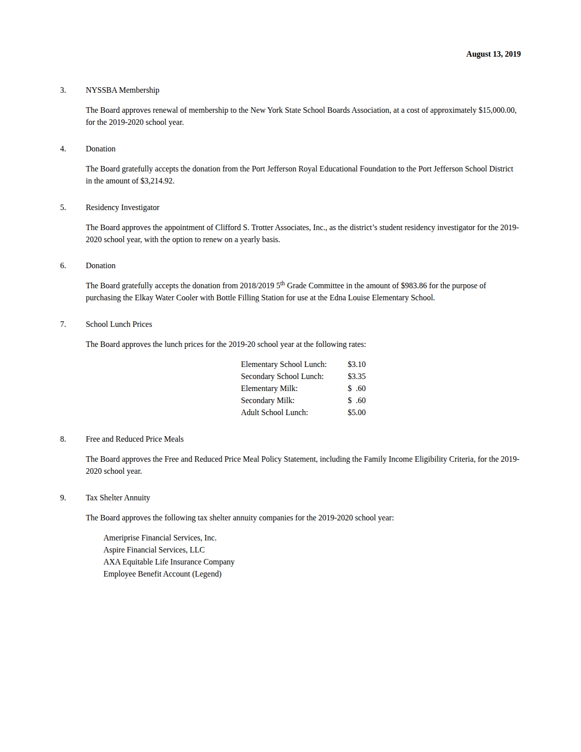August 13, 2019
3.
NYSSBA Membership
The Board approves renewal of membership to the New York State School Boards Association, at a cost of approximately $15,000.00, for the 2019-2020 school year.
4.
Donation
The Board gratefully accepts the donation from the Port Jefferson Royal Educational Foundation to the Port Jefferson School District in the amount of $3,214.92.
5.
Residency Investigator
The Board approves the appointment of Clifford S. Trotter Associates, Inc., as the district’s student residency investigator for the 2019-2020 school year, with the option to renew on a yearly basis.
6.
Donation
The Board gratefully accepts the donation from 2018/2019 5th Grade Committee in the amount of $983.86 for the purpose of purchasing the Elkay Water Cooler with Bottle Filling Station for use at the Edna Louise Elementary School.
7.
School Lunch Prices
The Board approves the lunch prices for the 2019-20 school year at the following rates:
| Elementary School Lunch: | $3.10 |
| Secondary School Lunch: | $3.35 |
| Elementary Milk: | $ .60 |
| Secondary Milk: | $ .60 |
| Adult School Lunch: | $5.00 |
8.
Free and Reduced Price Meals
The Board approves the Free and Reduced Price Meal Policy Statement, including the Family Income Eligibility Criteria, for the 2019-2020 school year.
9.
Tax Shelter Annuity
The Board approves the following tax shelter annuity companies for the 2019-2020 school year:
Ameriprise Financial Services, Inc.
Aspire Financial Services, LLC
AXA Equitable Life Insurance Company
Employee Benefit Account (Legend)